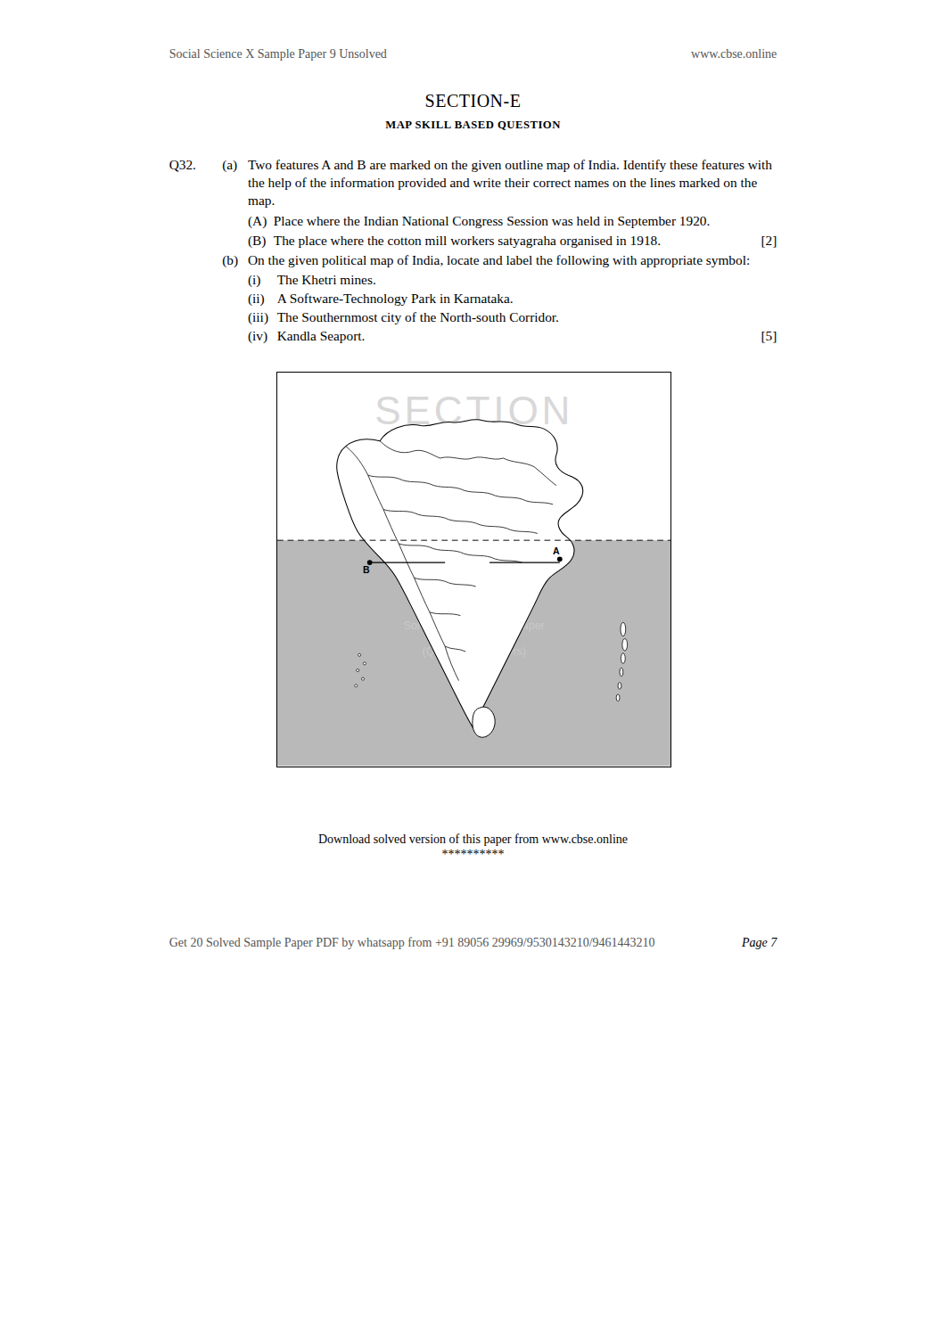Social Science X Sample Paper 9 Unsolved
www.cbse.online
SECTION-E
MAP SKILL BASED QUESTION
Q32.
(a)
Two features A and B are marked on the given outline map of India. Identify these features with the help of the information provided and write their correct names on the lines marked on the map.
(A)
Place where the Indian National Congress Session was held in September 1920.
(B)
[2] The place where the cotton mill workers satyagraha organised in 1918.
(b)
On the given political map of India, locate and label the following with appropriate symbol:
(i) The Khetri mines.
(ii) A Software-Technology Park in Karnataka.
(iii) The Southernmost city of the North-south Corridor.
(iv)[5] Kandla Seaport.
SECTION PER Solved CBSE Sample Paper (Questions-Answers) B A
Download solved version of this paper from www.cbse.online
**********
Get 20 Solved Sample Paper PDF by whatsapp from +91 89056 29969/9530143210/9461443210
Page 7